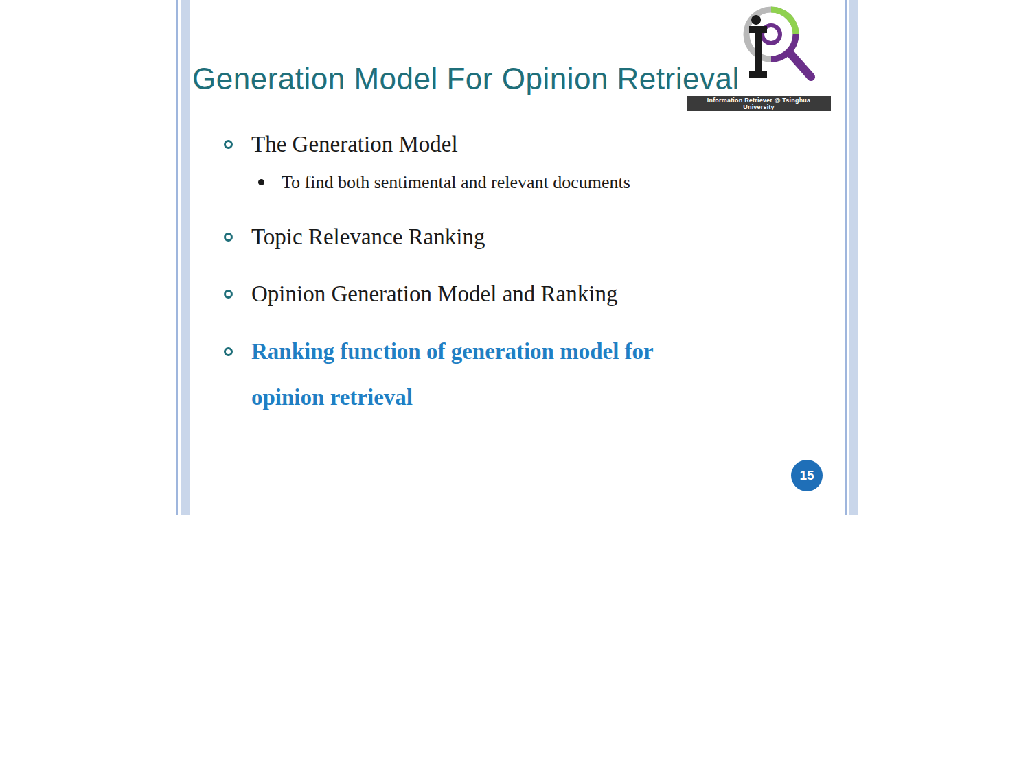Information Retriever @ Tsinghua University
Generation Model For Opinion Retrieval
The Generation Model
To find both sentimental and relevant documents
Topic Relevance Ranking
Opinion Generation Model and Ranking
Ranking function of generation model for opinion retrieval
15